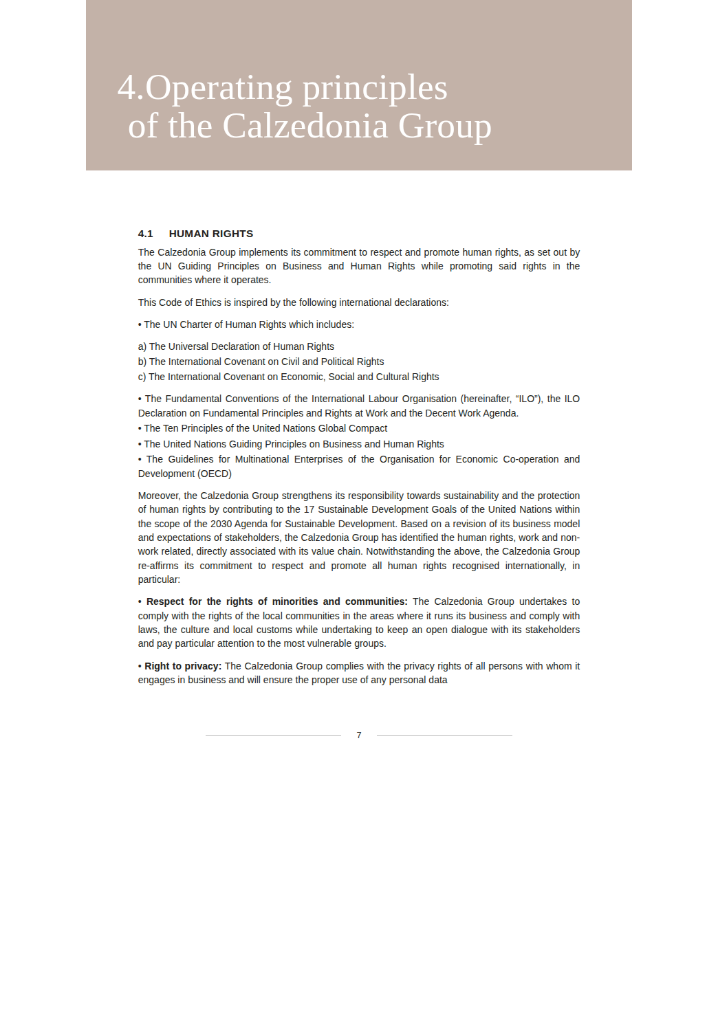4. Operating principles of the Calzedonia Group
4.1 HUMAN RIGHTS
The Calzedonia Group implements its commitment to respect and promote human rights, as set out by the UN Guiding Principles on Business and Human Rights while promoting said rights in the communities where it operates.
This Code of Ethics is inspired by the following international declarations:
• The UN Charter of Human Rights which includes:
a) The Universal Declaration of Human Rights
b) The International Covenant on Civil and Political Rights
c) The International Covenant on Economic, Social and Cultural Rights
• The Fundamental Conventions of the International Labour Organisation (hereinafter, “ILO”), the ILO Declaration on Fundamental Principles and Rights at Work and the Decent Work Agenda.
• The Ten Principles of the United Nations Global Compact
• The United Nations Guiding Principles on Business and Human Rights
• The Guidelines for Multinational Enterprises of the Organisation for Economic Co-operation and Development (OECD)
Moreover, the Calzedonia Group strengthens its responsibility towards sustainability and the protection of human rights by contributing to the 17 Sustainable Development Goals of the United Nations within the scope of the 2030 Agenda for Sustainable Development. Based on a revision of its business model and expectations of stakeholders, the Calzedonia Group has identified the human rights, work and non-work related, directly associated with its value chain. Notwithstanding the above, the Calzedonia Group re-affirms its commitment to respect and promote all human rights recognised internationally, in particular:
• Respect for the rights of minorities and communities: The Calzedonia Group undertakes to comply with the rights of the local communities in the areas where it runs its business and comply with laws, the culture and local customs while undertaking to keep an open dialogue with its stakeholders and pay particular attention to the most vulnerable groups.
• Right to privacy: The Calzedonia Group complies with the privacy rights of all persons with whom it engages in business and will ensure the proper use of any personal data
7